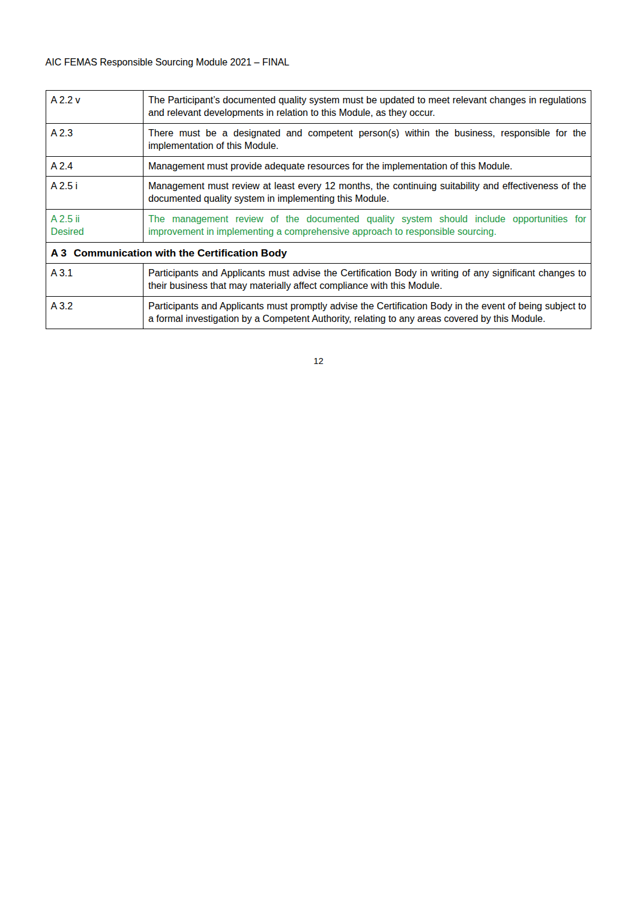AIC FEMAS Responsible Sourcing Module 2021 – FINAL
| A 2.2 v | The Participant’s documented quality system must be updated to meet relevant changes in regulations and relevant developments in relation to this Module, as they occur. |
| A 2.3 | There must be a designated and competent person(s) within the business, responsible for the implementation of this Module. |
| A 2.4 | Management must provide adequate resources for the implementation of this Module. |
| A 2.5 i | Management must review at least every 12 months, the continuing suitability and effectiveness of the documented quality system in implementing this Module. |
| A 2.5 ii Desired | The management review of the documented quality system should include opportunities for improvement in implementing a comprehensive approach to responsible sourcing. |
| A 3 Communication with the Certification Body |
| A 3.1 | Participants and Applicants must advise the Certification Body in writing of any significant changes to their business that may materially affect compliance with this Module. |
| A 3.2 | Participants and Applicants must promptly advise the Certification Body in the event of being subject to a formal investigation by a Competent Authority, relating to any areas covered by this Module. |
12